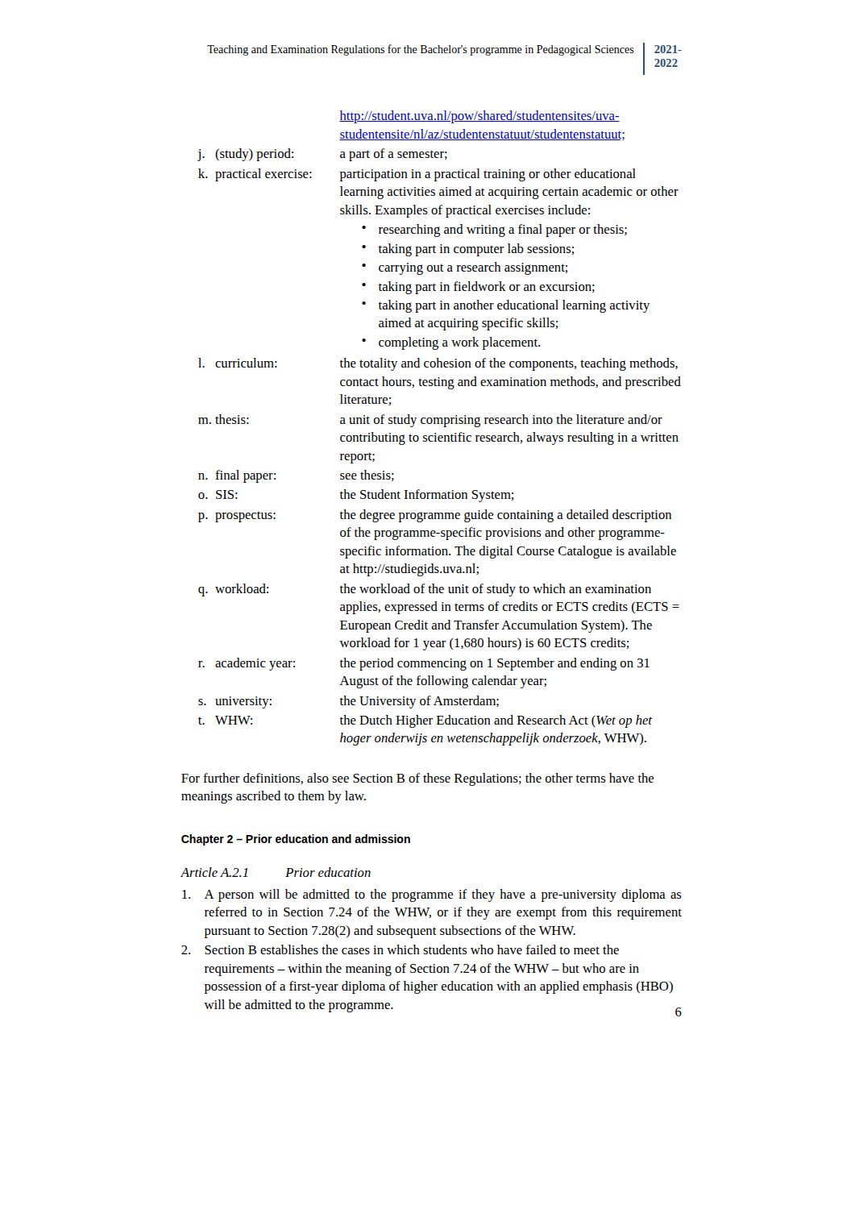Teaching and Examination Regulations for the Bachelor's programme in Pedagogical Sciences
2021-
2022
http://student.uva.nl/pow/shared/studentensites/uva-studentensite/nl/az/studentenstatuut/studentenstatuut;
j.(study) period:
a part of a semester;
k. practical exercise:
participation in a practical training or other educational learning activities aimed at acquiring certain academic or other skills. Examples of practical exercises include:
researching and writing a final paper or thesis;
taking part in computer lab sessions;
carrying out a research assignment;
taking part in fieldwork or an excursion;
taking part in another educational learning activity aimed at acquiring specific skills;
completing a work placement.
l. curriculum:
the totality and cohesion of the components, teaching methods, contact hours, testing and examination methods, and prescribed literature;
m. thesis:
a unit of study comprising research into the literature and/or contributing to scientific research, always resulting in a written report;
n. final paper:
see thesis;
o. SIS:
the Student Information System;
p. prospectus:
the degree programme guide containing a detailed description of the programme-specific provisions and other programme-specific information. The digital Course Catalogue is available at http://studiegids.uva.nl;
q. workload:
the workload of the unit of study to which an examination applies, expressed in terms of credits or ECTS credits (ECTS = European Credit and Transfer Accumulation System). The workload for 1 year (1,680 hours) is 60 ECTS credits;
r. academic year:
the period commencing on 1 September and ending on 31 August of the following calendar year;
s. university:
the University of Amsterdam;
t. WHW:
the Dutch Higher Education and Research Act (Wet op het hoger onderwijs en wetenschappelijk onderzoek, WHW).
For further definitions, also see Section B of these Regulations; the other terms have the meanings ascribed to them by law.
Chapter 2 – Prior education and admission
Article A.2.1 Prior education
A person will be admitted to the programme if they have a pre-university diploma as referred to in Section 7.24 of the WHW, or if they are exempt from this requirement pursuant to Section 7.28(2) and subsequent subsections of the WHW.
Section B establishes the cases in which students who have failed to meet the requirements – within the meaning of Section 7.24 of the WHW – but who are in possession of a first-year diploma of higher education with an applied emphasis (HBO) will be admitted to the programme.
6